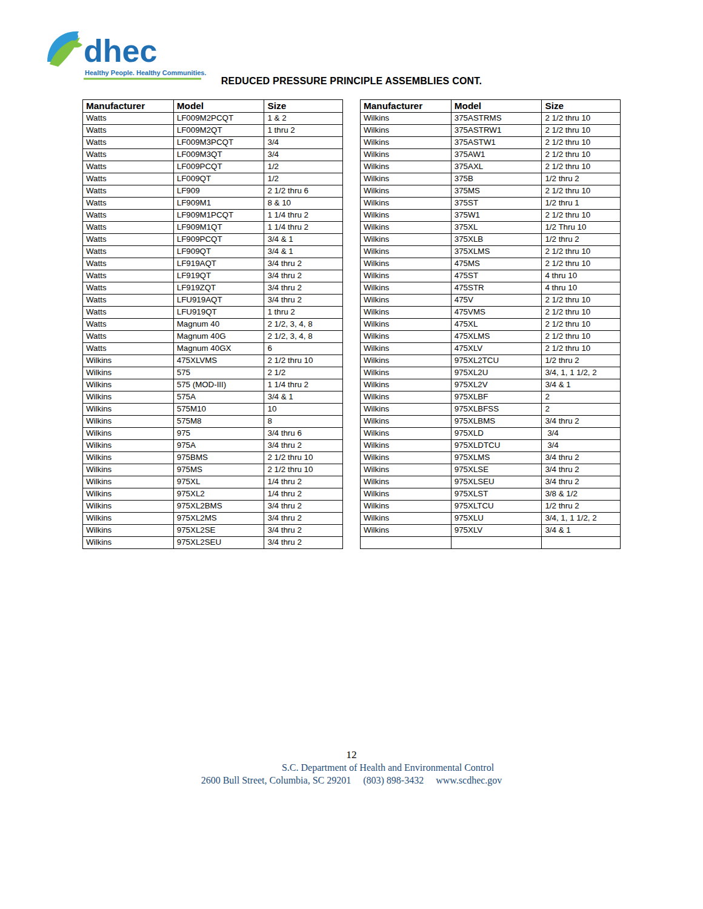dhec Healthy People. Healthy Communities.
REDUCED PRESSURE PRINCIPLE ASSEMBLIES CONT.
| Manufacturer | Model | Size |
| --- | --- | --- |
| Watts | LF009M2PCQT | 1 & 2 |
| Watts | LF009M2QT | 1 thru 2 |
| Watts | LF009M3PCQT | 3/4 |
| Watts | LF009M3QT | 3/4 |
| Watts | LF009PCQT | 1/2 |
| Watts | LF009QT | 1/2 |
| Watts | LF909 | 2 1/2 thru 6 |
| Watts | LF909M1 | 8 & 10 |
| Watts | LF909M1PCQT | 1 1/4 thru 2 |
| Watts | LF909M1QT | 1 1/4 thru 2 |
| Watts | LF909PCQT | 3/4 & 1 |
| Watts | LF909QT | 3/4 & 1 |
| Watts | LF919AQT | 3/4 thru 2 |
| Watts | LF919QT | 3/4 thru 2 |
| Watts | LF919ZQT | 3/4 thru 2 |
| Watts | LFU919AQT | 3/4 thru 2 |
| Watts | LFU919QT | 1 thru 2 |
| Watts | Magnum 40 | 2 1/2, 3, 4, 8 |
| Watts | Magnum 40G | 2 1/2, 3, 4, 8 |
| Watts | Magnum 40GX | 6 |
| Wilkins | 475XLVMS | 2 1/2 thru 10 |
| Wilkins | 575 | 2 1/2 |
| Wilkins | 575 (MOD-III) | 1 1/4 thru 2 |
| Wilkins | 575A | 3/4 & 1 |
| Wilkins | 575M10 | 10 |
| Wilkins | 575M8 | 8 |
| Wilkins | 975 | 3/4 thru 6 |
| Wilkins | 975A | 3/4 thru 2 |
| Wilkins | 975BMS | 2 1/2 thru 10 |
| Wilkins | 975MS | 2 1/2 thru 10 |
| Wilkins | 975XL | 1/4 thru 2 |
| Wilkins | 975XL2 | 1/4 thru 2 |
| Wilkins | 975XL2BMS | 3/4 thru 2 |
| Wilkins | 975XL2MS | 3/4 thru 2 |
| Wilkins | 975XL2SE | 3/4 thru 2 |
| Wilkins | 975XL2SEU | 3/4 thru 2 |
| Manufacturer | Model | Size |
| --- | --- | --- |
| Wilkins | 375ASTRMS | 2 1/2 thru 10 |
| Wilkins | 375ASTRW1 | 2 1/2 thru 10 |
| Wilkins | 375ASTW1 | 2 1/2 thru 10 |
| Wilkins | 375AW1 | 2 1/2 thru 10 |
| Wilkins | 375AXL | 2 1/2 thru 10 |
| Wilkins | 375B | 1/2 thru 2 |
| Wilkins | 375MS | 2 1/2 thru 10 |
| Wilkins | 375ST | 1/2 thru 1 |
| Wilkins | 375W1 | 2 1/2 thru 10 |
| Wilkins | 375XL | 1/2 Thru 10 |
| Wilkins | 375XLB | 1/2 thru 2 |
| Wilkins | 375XLMS | 2 1/2 thru 10 |
| Wilkins | 475MS | 2 1/2 thru 10 |
| Wilkins | 475ST | 4 thru 10 |
| Wilkins | 475STR | 4 thru 10 |
| Wilkins | 475V | 2 1/2 thru 10 |
| Wilkins | 475VMS | 2 1/2 thru 10 |
| Wilkins | 475XL | 2 1/2 thru 10 |
| Wilkins | 475XLMS | 2 1/2 thru 10 |
| Wilkins | 475XLV | 2 1/2 thru 10 |
| Wilkins | 975XL2TCU | 1/2 thru 2 |
| Wilkins | 975XL2U | 3/4, 1, 1 1/2, 2 |
| Wilkins | 975XL2V | 3/4 & 1 |
| Wilkins | 975XLBF | 2 |
| Wilkins | 975XLBFSS | 2 |
| Wilkins | 975XLBMS | 3/4 thru 2 |
| Wilkins | 975XLD | 3/4 |
| Wilkins | 975XLDTCU | 3/4 |
| Wilkins | 975XLMS | 3/4 thru 2 |
| Wilkins | 975XLSE | 3/4 thru 2 |
| Wilkins | 975XLSEU | 3/4 thru 2 |
| Wilkins | 975XLST | 3/8 & 1/2 |
| Wilkins | 975XLTCU | 1/2 thru 2 |
| Wilkins | 975XLU | 3/4, 1, 1 1/2, 2 |
| Wilkins | 975XLV | 3/4 & 1 |
12
S.C. Department of Health and Environmental Control 2600 Bull Street, Columbia, SC 29201 (803) 898-3432 www.scdhec.gov